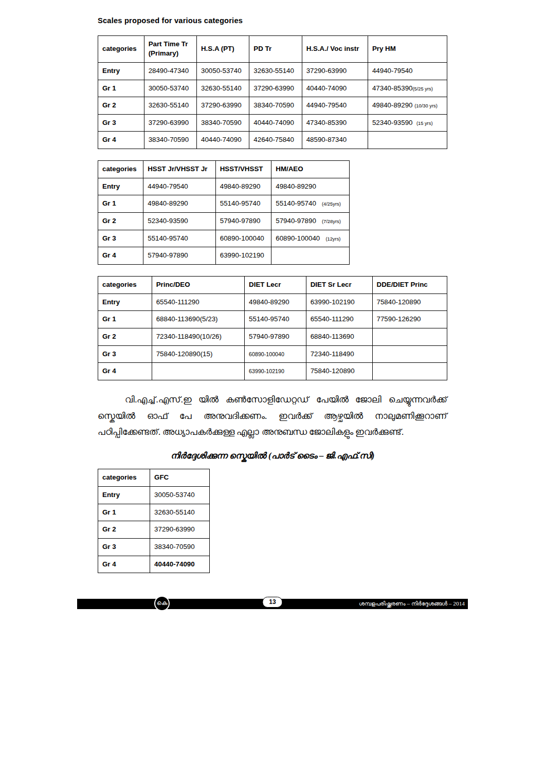Scales proposed for various categories
| categories | Part Time Tr (Primary) | H.S.A (PT) | PD Tr | H.S.A./ Voc instr | Pry HM |
| --- | --- | --- | --- | --- | --- |
| Entry | 28490-47340 | 30050-53740 | 32630-55140 | 37290-63990 | 44940-79540 |
| Gr 1 | 30050-53740 | 32630-55140 | 37290-63990 | 40440-74090 | 47340-85390 (5/25 yrs) |
| Gr 2 | 32630-55140 | 37290-63990 | 38340-70590 | 44940-79540 | 49840-89290 (10/30 yrs) |
| Gr 3 | 37290-63990 | 38340-70590 | 40440-74090 | 47340-85390 | 52340-93590 (15 yrs) |
| Gr 4 | 38340-70590 | 40440-74090 | 42640-75840 | 48590-87340 | |
| categories | HSST Jr/VHSST Jr | HSST/VHSST | HM/AEO |
| --- | --- | --- | --- |
| Entry | 44940-79540 | 49840-89290 | 49840-89290 |
| Gr 1 | 49840-89290 | 55140-95740 | 55140-95740 (4/25yrs) |
| Gr 2 | 52340-93590 | 57940-97890 | 57940-97890 (7/28yrs) |
| Gr 3 | 55140-95740 | 60890-100040 | 60890-100040 (12yrs) |
| Gr 4 | 57940-97890 | 63990-102190 | |
| categories | Princ/DEO | DIET Lecr | DIET Sr Lecr | DDE/DIET Princ |
| --- | --- | --- | --- | --- |
| Entry | 65540-111290 | 49840-89290 | 63990-102190 | 75840-120890 |
| Gr 1 | 68840-113690(5/23) | 55140-95740 | 65540-111290 | 77590-126290 |
| Gr 2 | 72340-118490(10/26) | 57940-97890 | 68840-113690 | |
| Gr 3 | 75840-120890(15) | 60890-100040 | 72340-118490 | |
| Gr 4 | | 63990-102190 | 75840-120890 | |
വി.എച്ച്.എസ്.ഇ യിൽ കൺസോളിഡേറ്റഡ് പേയിൽ ജോലി ചെയ്യുന്നവർക്ക് സ്കെയിൽ ഓഫ് പേ അനുവദിക്കണം. ഇവർക്ക് ആഴ്ചയിൽ നാലുമണിക്കൂറാണ് പഠിപ്പിക്കേണ്ടത്. അധ്യാപകർക്കുള്ള എല്ലാ അനുബന്ധ ജോലികളും ഇവർക്കുണ്ട്.
നിർദ്ദേശിക്കുന്ന സ്കെയിൽ (പാർട് ടൈം – ജി.എഫ്.സി)
| categories | GFC |
| --- | --- |
| Entry | 30050-53740 |
| Gr 1 | 32630-55140 |
| Gr 2 | 37290-63990 |
| Gr 3 | 38340-70590 |
| Gr 4 | 40440-74090 |
കെ
13
ശമ്പളപരിഷ്ക്കരണം – നിർദ്ദേശങ്ങൾ – 2014